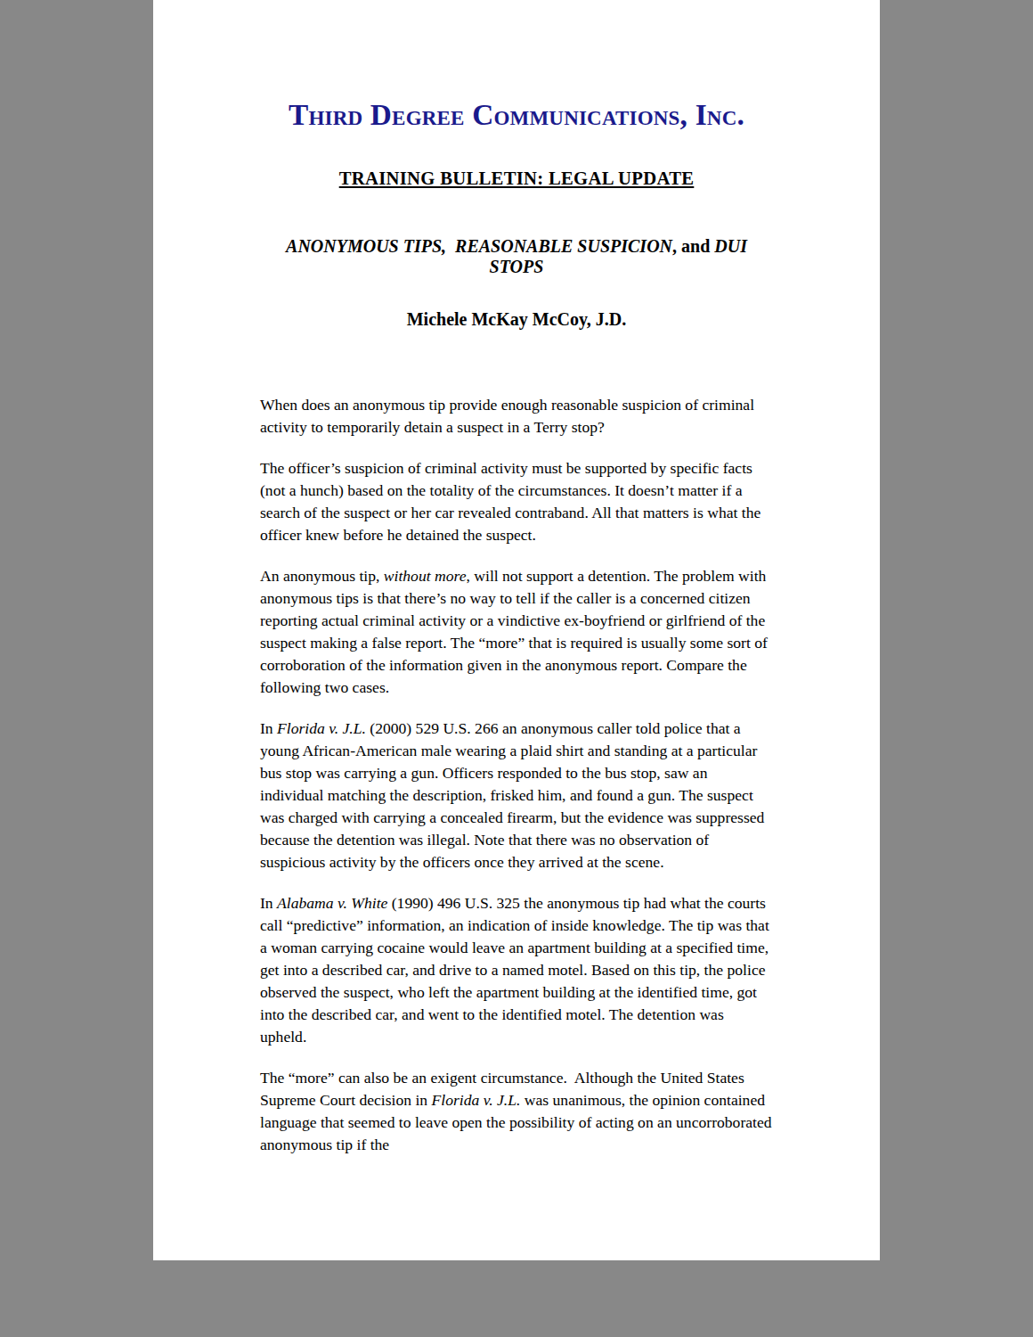Third Degree Communications, Inc.
TRAINING BULLETIN: LEGAL UPDATE
ANONYMOUS TIPS, REASONABLE SUSPICION, and DUI STOPS
Michele McKay McCoy, J.D.
When does an anonymous tip provide enough reasonable suspicion of criminal activity to temporarily detain a suspect in a Terry stop?
The officer’s suspicion of criminal activity must be supported by specific facts (not a hunch) based on the totality of the circumstances. It doesn’t matter if a search of the suspect or her car revealed contraband. All that matters is what the officer knew before he detained the suspect.
An anonymous tip, without more, will not support a detention. The problem with anonymous tips is that there’s no way to tell if the caller is a concerned citizen reporting actual criminal activity or a vindictive ex-boyfriend or girlfriend of the suspect making a false report. The “more” that is required is usually some sort of corroboration of the information given in the anonymous report. Compare the following two cases.
In Florida v. J.L. (2000) 529 U.S. 266 an anonymous caller told police that a young African-American male wearing a plaid shirt and standing at a particular bus stop was carrying a gun. Officers responded to the bus stop, saw an individual matching the description, frisked him, and found a gun. The suspect was charged with carrying a concealed firearm, but the evidence was suppressed because the detention was illegal. Note that there was no observation of suspicious activity by the officers once they arrived at the scene.
In Alabama v. White (1990) 496 U.S. 325 the anonymous tip had what the courts call “predictive” information, an indication of inside knowledge. The tip was that a woman carrying cocaine would leave an apartment building at a specified time, get into a described car, and drive to a named motel. Based on this tip, the police observed the suspect, who left the apartment building at the identified time, got into the described car, and went to the identified motel. The detention was upheld.
The “more” can also be an exigent circumstance. Although the United States Supreme Court decision in Florida v. J.L. was unanimous, the opinion contained language that seemed to leave open the possibility of acting on an uncorroborated anonymous tip if the